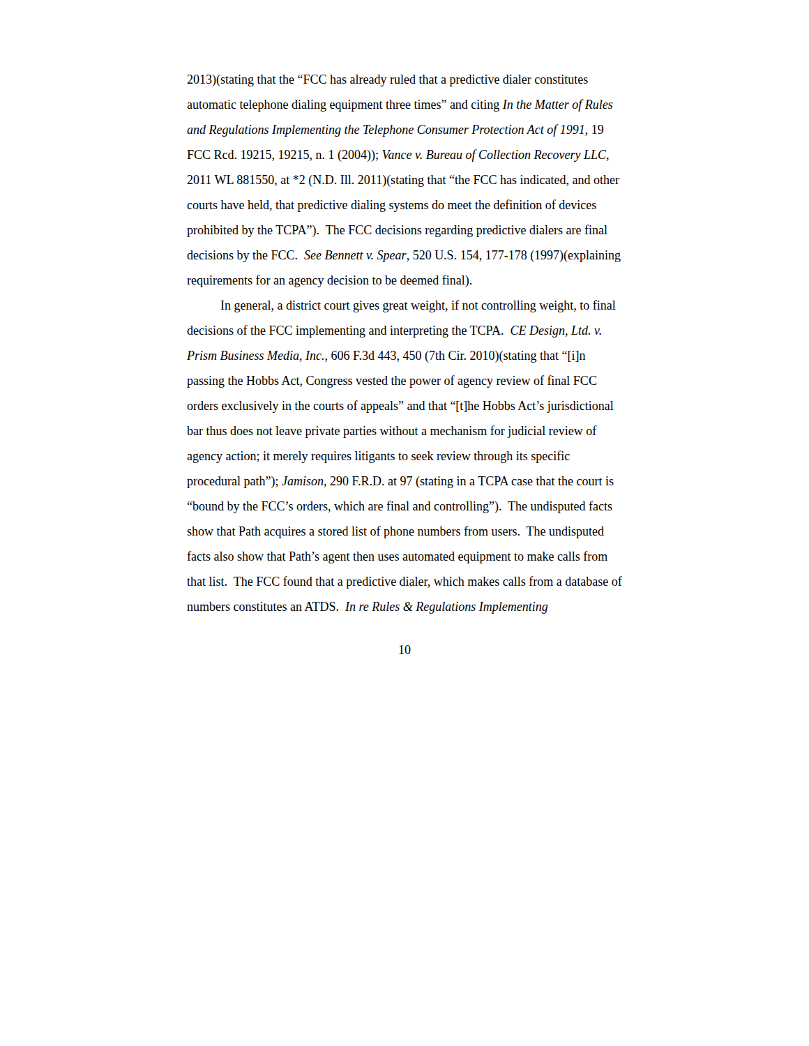2013)(stating that the “FCC has already ruled that a predictive dialer constitutes automatic telephone dialing equipment three times” and citing In the Matter of Rules and Regulations Implementing the Telephone Consumer Protection Act of 1991, 19 FCC Rcd. 19215, 19215, n. 1 (2004)); Vance v. Bureau of Collection Recovery LLC, 2011 WL 881550, at *2 (N.D. Ill. 2011)(stating that “the FCC has indicated, and other courts have held, that predictive dialing systems do meet the definition of devices prohibited by the TCPA”). The FCC decisions regarding predictive dialers are final decisions by the FCC. See Bennett v. Spear, 520 U.S. 154, 177-178 (1997)(explaining requirements for an agency decision to be deemed final).
In general, a district court gives great weight, if not controlling weight, to final decisions of the FCC implementing and interpreting the TCPA. CE Design, Ltd. v. Prism Business Media, Inc., 606 F.3d 443, 450 (7th Cir. 2010)(stating that “[i]n passing the Hobbs Act, Congress vested the power of agency review of final FCC orders exclusively in the courts of appeals” and that “[t]he Hobbs Act’s jurisdictional bar thus does not leave private parties without a mechanism for judicial review of agency action; it merely requires litigants to seek review through its specific procedural path”); Jamison, 290 F.R.D. at 97 (stating in a TCPA case that the court is “bound by the FCC’s orders, which are final and controlling”). The undisputed facts show that Path acquires a stored list of phone numbers from users. The undisputed facts also show that Path’s agent then uses automated equipment to make calls from that list. The FCC found that a predictive dialer, which makes calls from a database of numbers constitutes an ATDS. In re Rules & Regulations Implementing
10